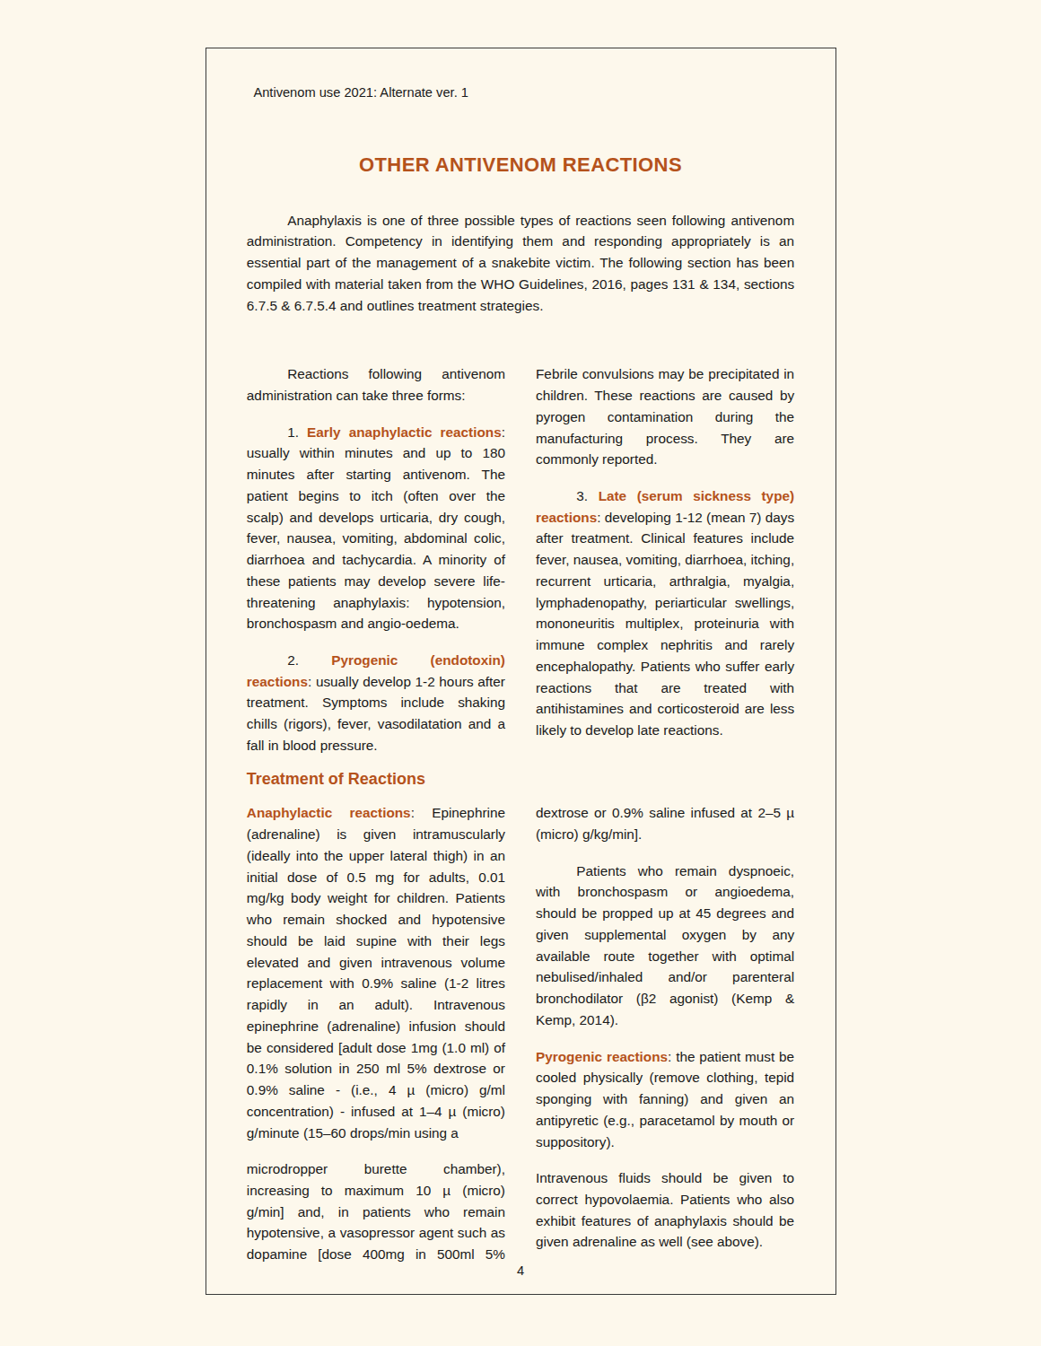Antivenom use 2021: Alternate ver. 1
OTHER ANTIVENOM REACTIONS
Anaphylaxis is one of three possible types of reactions seen following antivenom administration. Competency in identifying them and responding appropriately is an essential part of the management of a snakebite victim. The following section has been compiled with material taken from the WHO Guidelines, 2016, pages 131 & 134, sections 6.7.5 & 6.7.5.4 and outlines treatment strategies.
Reactions following antivenom administration can take three forms:
1. Early anaphylactic reactions: usually within minutes and up to 180 minutes after starting antivenom. The patient begins to itch (often over the scalp) and develops urticaria, dry cough, fever, nausea, vomiting, abdominal colic, diarrhoea and tachycardia. A minority of these patients may develop severe life-threatening anaphylaxis: hypotension, bronchospasm and angio-oedema.
2. Pyrogenic (endotoxin) reactions: usually develop 1-2 hours after treatment. Symptoms include shaking chills (rigors), fever, vasodilatation and a fall in blood pressure.
Febrile convulsions may be precipitated in children. These reactions are caused by pyrogen contamination during the manufacturing process. They are commonly reported.
3. Late (serum sickness type) reactions: developing 1-12 (mean 7) days after treatment. Clinical features include fever, nausea, vomiting, diarrhoea, itching, recurrent urticaria, arthralgia, myalgia, lymphadenopathy, periarticular swellings, mononeuritis multiplex, proteinuria with immune complex nephritis and rarely encephalopathy. Patients who suffer early reactions that are treated with antihistamines and corticosteroid are less likely to develop late reactions.
Treatment of Reactions
Anaphylactic reactions: Epinephrine (adrenaline) is given intramuscularly (ideally into the upper lateral thigh) in an initial dose of 0.5 mg for adults, 0.01 mg/kg body weight for children. Patients who remain shocked and hypotensive should be laid supine with their legs elevated and given intravenous volume replacement with 0.9% saline (1-2 litres rapidly in an adult). Intravenous epinephrine (adrenaline) infusion should be considered [adult dose 1mg (1.0 ml) of 0.1% solution in 250 ml 5% dextrose or 0.9% saline - (i.e., 4 µ (micro) g/ml concentration) - infused at 1–4 µ (micro) g/minute (15–60 drops/min using a
microdropper burette chamber), increasing to maximum 10 µ (micro) g/min] and, in patients who remain hypotensive, a vasopressor agent such as dopamine [dose 400mg in 500ml 5% dextrose or 0.9% saline infused at 2–5 µ (micro) g/kg/min].
Patients who remain dyspnoeic, with bronchospasm or angioedema, should be propped up at 45 degrees and given supplemental oxygen by any available route together with optimal nebulised/inhaled and/or parenteral bronchodilator (β2 agonist) (Kemp & Kemp, 2014).
Pyrogenic reactions: the patient must be cooled physically (remove clothing, tepid sponging with fanning) and given an antipyretic (e.g., paracetamol by mouth or suppository).
Intravenous fluids should be given to correct hypovolaemia. Patients who also exhibit features of anaphylaxis should be given adrenaline as well (see above).
4